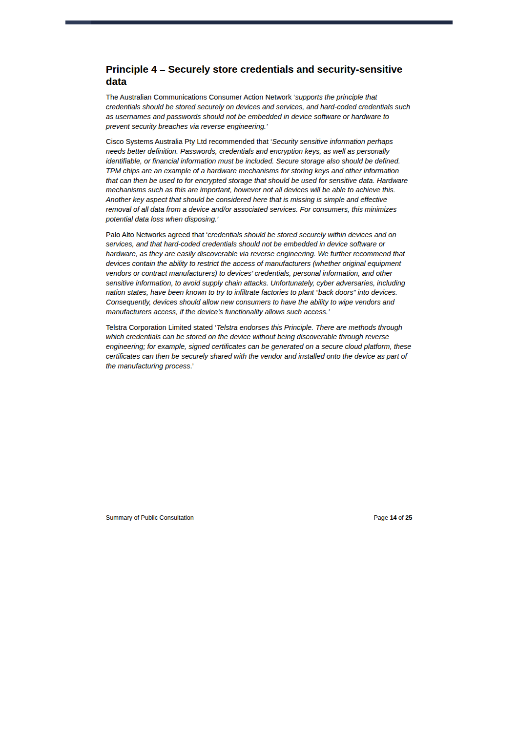Principle 4 – Securely store credentials and security-sensitive data
The Australian Communications Consumer Action Network ‘supports the principle that credentials should be stored securely on devices and services, and hard-coded credentials such as usernames and passwords should not be embedded in device software or hardware to prevent security breaches via reverse engineering.’
Cisco Systems Australia Pty Ltd recommended that ‘Security sensitive information perhaps needs better definition. Passwords, credentials and encryption keys, as well as personally identifiable, or financial information must be included. Secure storage also should be defined. TPM chips are an example of a hardware mechanisms for storing keys and other information that can then be used to for encrypted storage that should be used for sensitive data. Hardware mechanisms such as this are important, however not all devices will be able to achieve this. Another key aspect that should be considered here that is missing is simple and effective removal of all data from a device and/or associated services. For consumers, this minimizes potential data loss when disposing.’
Palo Alto Networks agreed that ‘credentials should be stored securely within devices and on services, and that hard-coded credentials should not be embedded in device software or hardware, as they are easily discoverable via reverse engineering. We further recommend that devices contain the ability to restrict the access of manufacturers (whether original equipment vendors or contract manufacturers) to devices’ credentials, personal information, and other sensitive information, to avoid supply chain attacks. Unfortunately, cyber adversaries, including nation states, have been known to try to infiltrate factories to plant “back doors” into devices. Consequently, devices should allow new consumers to have the ability to wipe vendors and manufacturers access, if the device’s functionality allows such access.’
Telstra Corporation Limited stated ‘Telstra endorses this Principle. There are methods through which credentials can be stored on the device without being discoverable through reverse engineering; for example, signed certificates can be generated on a secure cloud platform, these certificates can then be securely shared with the vendor and installed onto the device as part of the manufacturing process.’
Summary of Public Consultation
Page 14 of 25